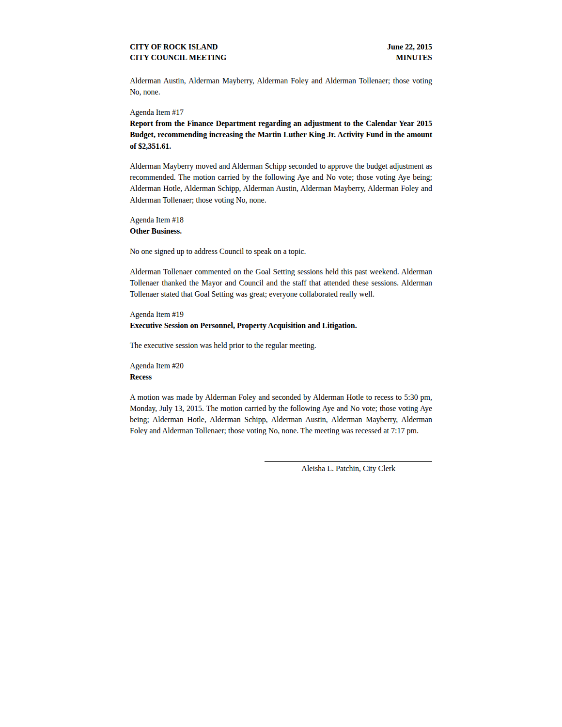CITY OF ROCK ISLAND
CITY COUNCIL MEETING
June 22, 2015
MINUTES
Alderman Austin, Alderman Mayberry, Alderman Foley and Alderman Tollenaer; those voting No, none.
Agenda Item #17
Report from the Finance Department regarding an adjustment to the Calendar Year 2015 Budget, recommending increasing the Martin Luther King Jr. Activity Fund in the amount of $2,351.61.
Alderman Mayberry moved and Alderman Schipp seconded to approve the budget adjustment as recommended. The motion carried by the following Aye and No vote; those voting Aye being; Alderman Hotle, Alderman Schipp, Alderman Austin, Alderman Mayberry, Alderman Foley and Alderman Tollenaer; those voting No, none.
Agenda Item #18
Other Business.
No one signed up to address Council to speak on a topic.
Alderman Tollenaer commented on the Goal Setting sessions held this past weekend. Alderman Tollenaer thanked the Mayor and Council and the staff that attended these sessions. Alderman Tollenaer stated that Goal Setting was great; everyone collaborated really well.
Agenda Item #19
Executive Session on Personnel, Property Acquisition and Litigation.
The executive session was held prior to the regular meeting.
Agenda Item #20
Recess
A motion was made by Alderman Foley and seconded by Alderman Hotle to recess to 5:30 pm, Monday, July 13, 2015. The motion carried by the following Aye and No vote; those voting Aye being; Alderman Hotle, Alderman Schipp, Alderman Austin, Alderman Mayberry, Alderman Foley and Alderman Tollenaer; those voting No, none. The meeting was recessed at 7:17 pm.
Aleisha L. Patchin, City Clerk